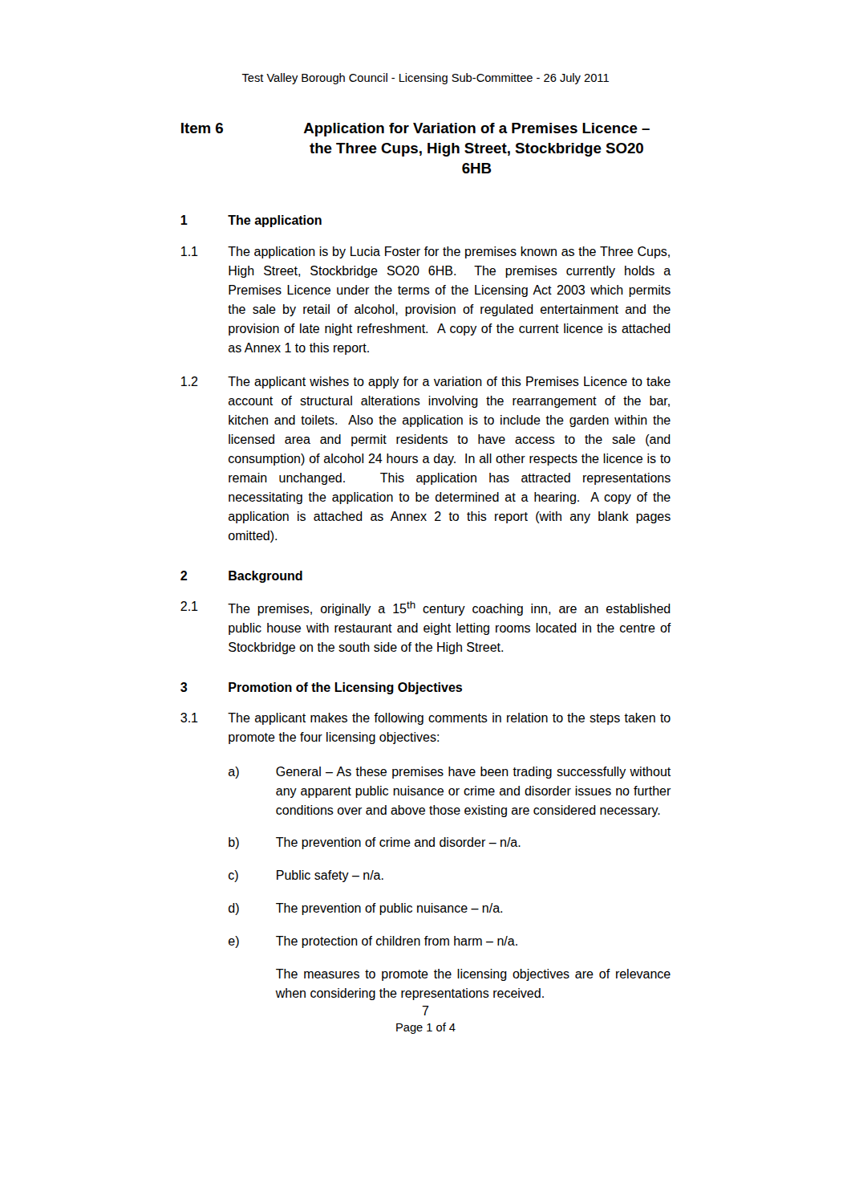Test Valley Borough Council - Licensing Sub-Committee - 26 July 2011
Item 6 Application for Variation of a Premises Licence – the Three Cups, High Street, Stockbridge SO20 6HB
1 The application
1.1
The application is by Lucia Foster for the premises known as the Three Cups, High Street, Stockbridge SO20 6HB. The premises currently holds a Premises Licence under the terms of the Licensing Act 2003 which permits the sale by retail of alcohol, provision of regulated entertainment and the provision of late night refreshment. A copy of the current licence is attached as Annex 1 to this report.
1.2
The applicant wishes to apply for a variation of this Premises Licence to take account of structural alterations involving the rearrangement of the bar, kitchen and toilets. Also the application is to include the garden within the licensed area and permit residents to have access to the sale (and consumption) of alcohol 24 hours a day. In all other respects the licence is to remain unchanged. This application has attracted representations necessitating the application to be determined at a hearing. A copy of the application is attached as Annex 2 to this report (with any blank pages omitted).
2 Background
2.1
The premises, originally a 15th century coaching inn, are an established public house with restaurant and eight letting rooms located in the centre of Stockbridge on the south side of the High Street.
3 Promotion of the Licensing Objectives
3.1
The applicant makes the following comments in relation to the steps taken to promote the four licensing objectives:
a)
General – As these premises have been trading successfully without any apparent public nuisance or crime and disorder issues no further conditions over and above those existing are considered necessary.
b)
The prevention of crime and disorder – n/a.
c)
Public safety – n/a.
d)
The prevention of public nuisance – n/a.
e)
The protection of children from harm – n/a.
The measures to promote the licensing objectives are of relevance when considering the representations received.
7
Page 1 of 4